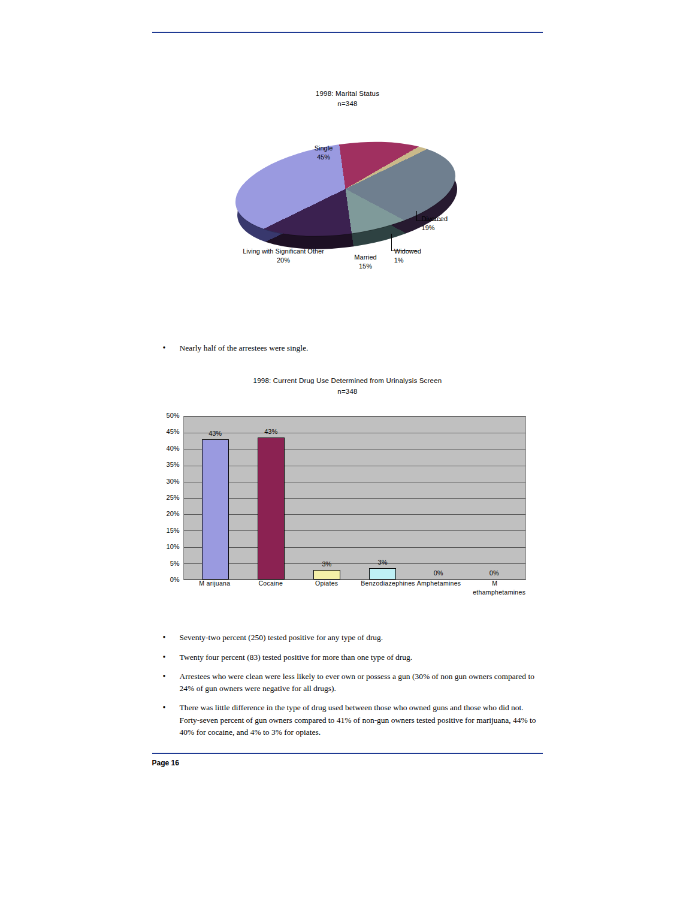1998: Marital Status n=348
Single
45%
Divorced
19%
Widowed
1%
Married
15%
Living with Significant Other
20%
Nearly half of the arrestees were single.
1998: Current Drug Use Determined from Urinalysis Screen n=348
50%
45%
40%
35%
30%
25%
20%
15%
10%
5%
0%
43%
43%
3%
3%
0%
0%
M arijuana Cocaine Opiates Benzodiazephines Amphetamines M ethamphetamines
Seventy-two percent (250) tested positive for any type of drug.
Twenty four percent (83) tested positive for more than one type of drug.
Arrestees who were clean were less likely to ever own or possess a gun (30% of non gun owners compared to 24% of gun owners were negative for all drugs).
There was little difference in the type of drug used between those who owned guns and those who did not. Forty-seven percent of gun owners compared to 41% of non-gun owners tested positive for marijuana, 44% to 40% for cocaine, and 4% to 3% for opiates.
Page 16